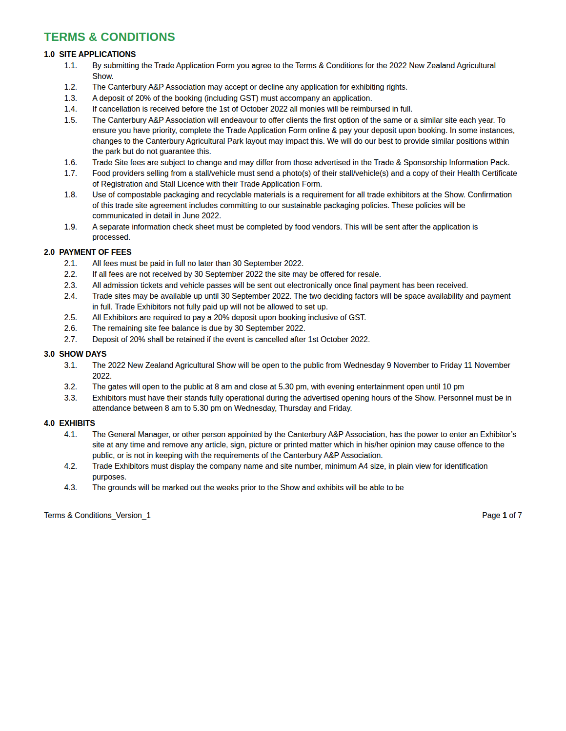TERMS & CONDITIONS
1.0 SITE APPLICATIONS
1.1. By submitting the Trade Application Form you agree to the Terms & Conditions for the 2022 New Zealand Agricultural Show.
1.2. The Canterbury A&P Association may accept or decline any application for exhibiting rights.
1.3. A deposit of 20% of the booking (including GST) must accompany an application.
1.4. If cancellation is received before the 1st of October 2022 all monies will be reimbursed in full.
1.5. The Canterbury A&P Association will endeavour to offer clients the first option of the same or a similar site each year. To ensure you have priority, complete the Trade Application Form online & pay your deposit upon booking. In some instances, changes to the Canterbury Agricultural Park layout may impact this. We will do our best to provide similar positions within the park but do not guarantee this.
1.6. Trade Site fees are subject to change and may differ from those advertised in the Trade & Sponsorship Information Pack.
1.7. Food providers selling from a stall/vehicle must send a photo(s) of their stall/vehicle(s) and a copy of their Health Certificate of Registration and Stall Licence with their Trade Application Form.
1.8. Use of compostable packaging and recyclable materials is a requirement for all trade exhibitors at the Show. Confirmation of this trade site agreement includes committing to our sustainable packaging policies. These policies will be communicated in detail in June 2022.
1.9. A separate information check sheet must be completed by food vendors. This will be sent after the application is processed.
2.0 PAYMENT OF FEES
2.1. All fees must be paid in full no later than 30 September 2022.
2.2. If all fees are not received by 30 September 2022 the site may be offered for resale.
2.3. All admission tickets and vehicle passes will be sent out electronically once final payment has been received.
2.4. Trade sites may be available up until 30 September 2022. The two deciding factors will be space availability and payment in full. Trade Exhibitors not fully paid up will not be allowed to set up.
2.5. All Exhibitors are required to pay a 20% deposit upon booking inclusive of GST.
2.6. The remaining site fee balance is due by 30 September 2022.
2.7. Deposit of 20% shall be retained if the event is cancelled after 1st October 2022.
3.0 SHOW DAYS
3.1. The 2022 New Zealand Agricultural Show will be open to the public from Wednesday 9 November to Friday 11 November 2022.
3.2. The gates will open to the public at 8 am and close at 5.30 pm, with evening entertainment open until 10 pm
3.3. Exhibitors must have their stands fully operational during the advertised opening hours of the Show. Personnel must be in attendance between 8 am to 5.30 pm on Wednesday, Thursday and Friday.
4.0 EXHIBITS
4.1. The General Manager, or other person appointed by the Canterbury A&P Association, has the power to enter an Exhibitor’s site at any time and remove any article, sign, picture or printed matter which in his/her opinion may cause offence to the public, or is not in keeping with the requirements of the Canterbury A&P Association.
4.2. Trade Exhibitors must display the company name and site number, minimum A4 size, in plain view for identification purposes.
4.3. The grounds will be marked out the weeks prior to the Show and exhibits will be able to be
Terms & Conditions_Version_1
Page 1 of 7